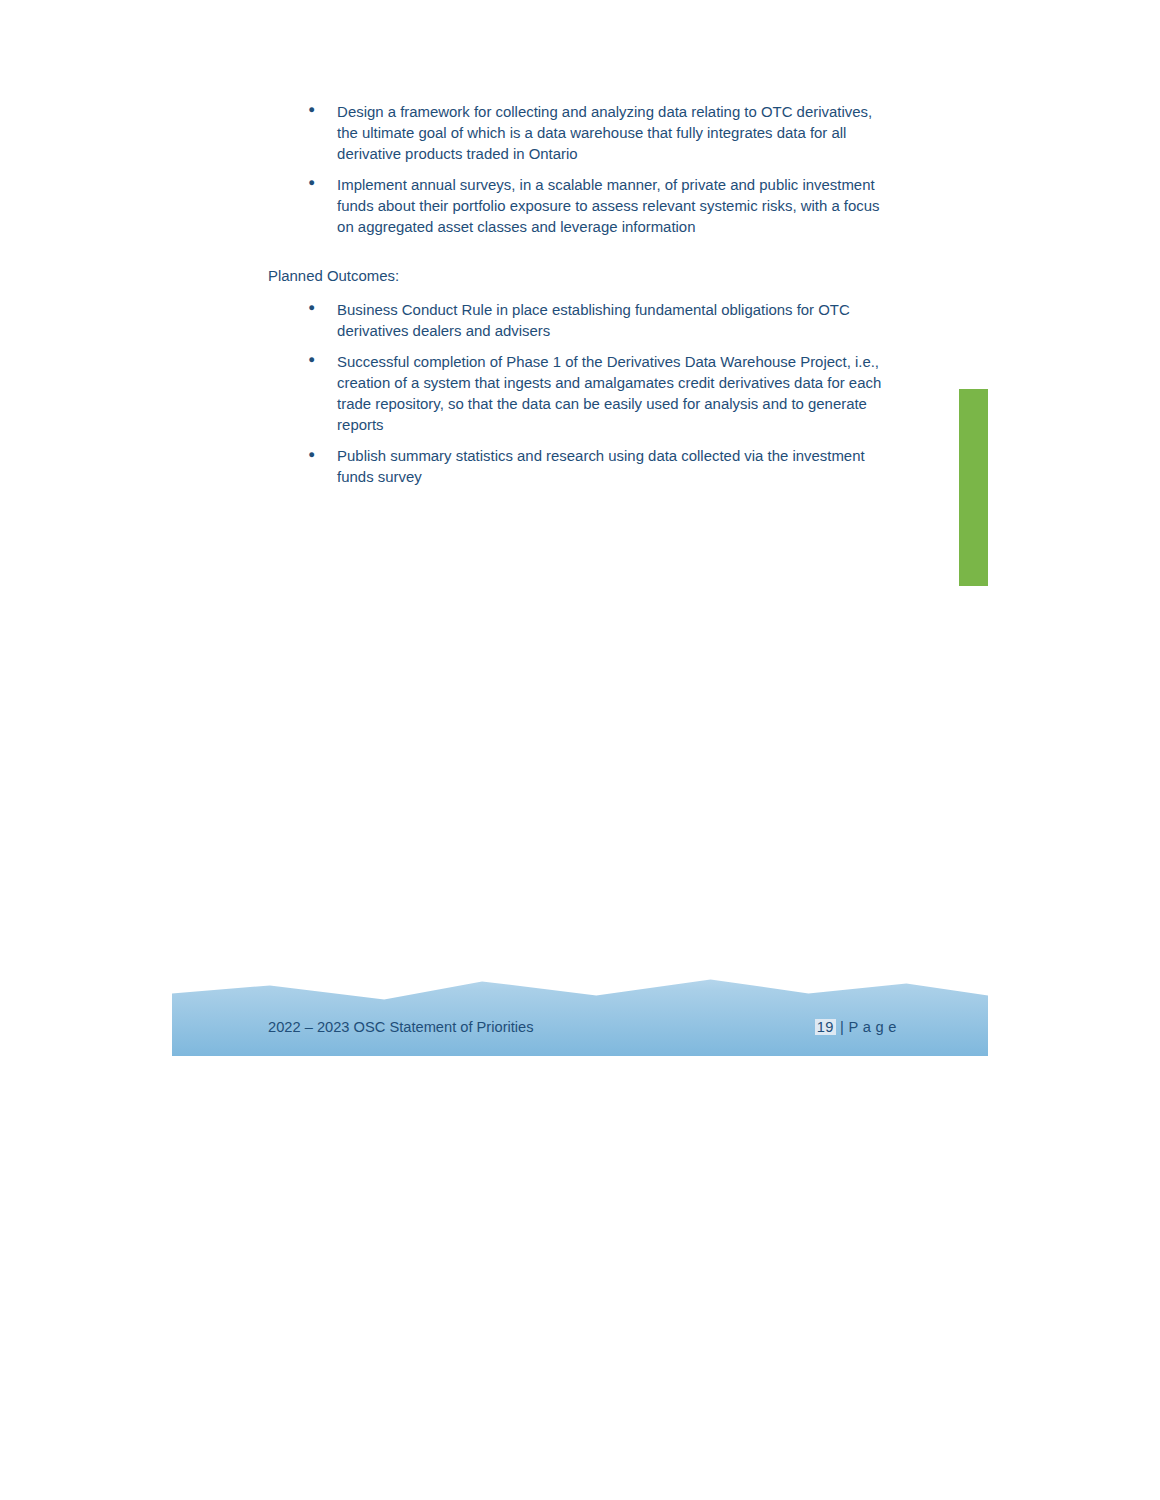Design a framework for collecting and analyzing data relating to OTC derivatives, the ultimate goal of which is a data warehouse that fully integrates data for all derivative products traded in Ontario
Implement annual surveys, in a scalable manner, of private and public investment funds about their portfolio exposure to assess relevant systemic risks, with a focus on aggregated asset classes and leverage information
Planned Outcomes:
Business Conduct Rule in place establishing fundamental obligations for OTC derivatives dealers and advisers
Successful completion of Phase 1 of the Derivatives Data Warehouse Project, i.e., creation of a system that ingests and amalgamates credit derivatives data for each trade repository, so that the data can be easily used for analysis and to generate reports
Publish summary statistics and research using data collected via the investment funds survey
2022 – 2023 OSC Statement of Priorities 19 | P a g e